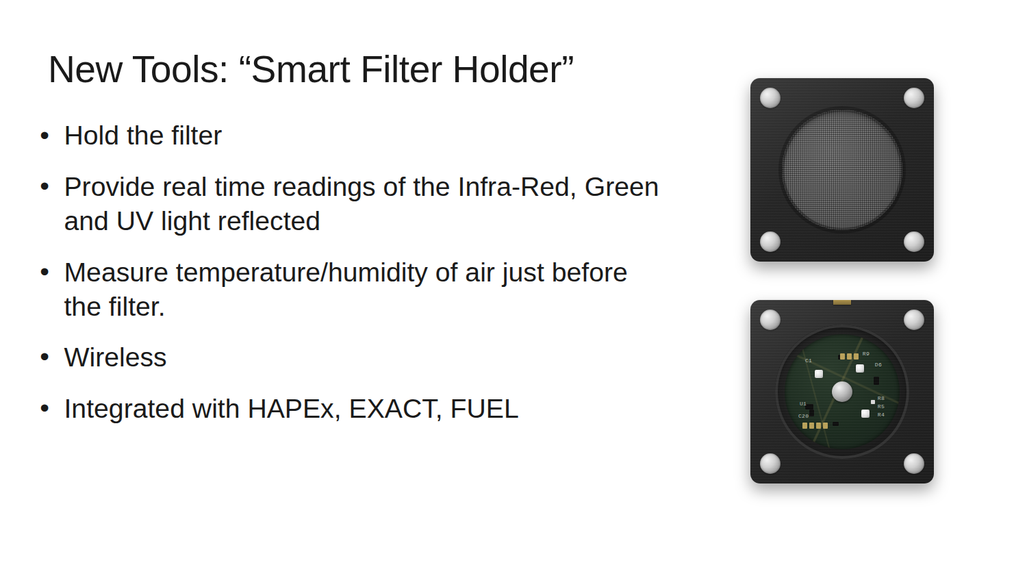New Tools: “Smart Filter Holder”
Hold the filter
Provide real time readings of the Infra-Red, Green and UV light reflected
Measure temperature/humidity of air just before the filter.
Wireless
Integrated with HAPEx, EXACT, FUEL
Top view of the Smart Filter Holder with mesh filter installed.
R9 D6 U1 C20 R8 R5 R4 C1
Bottom view showing the integrated sensor circuit board.